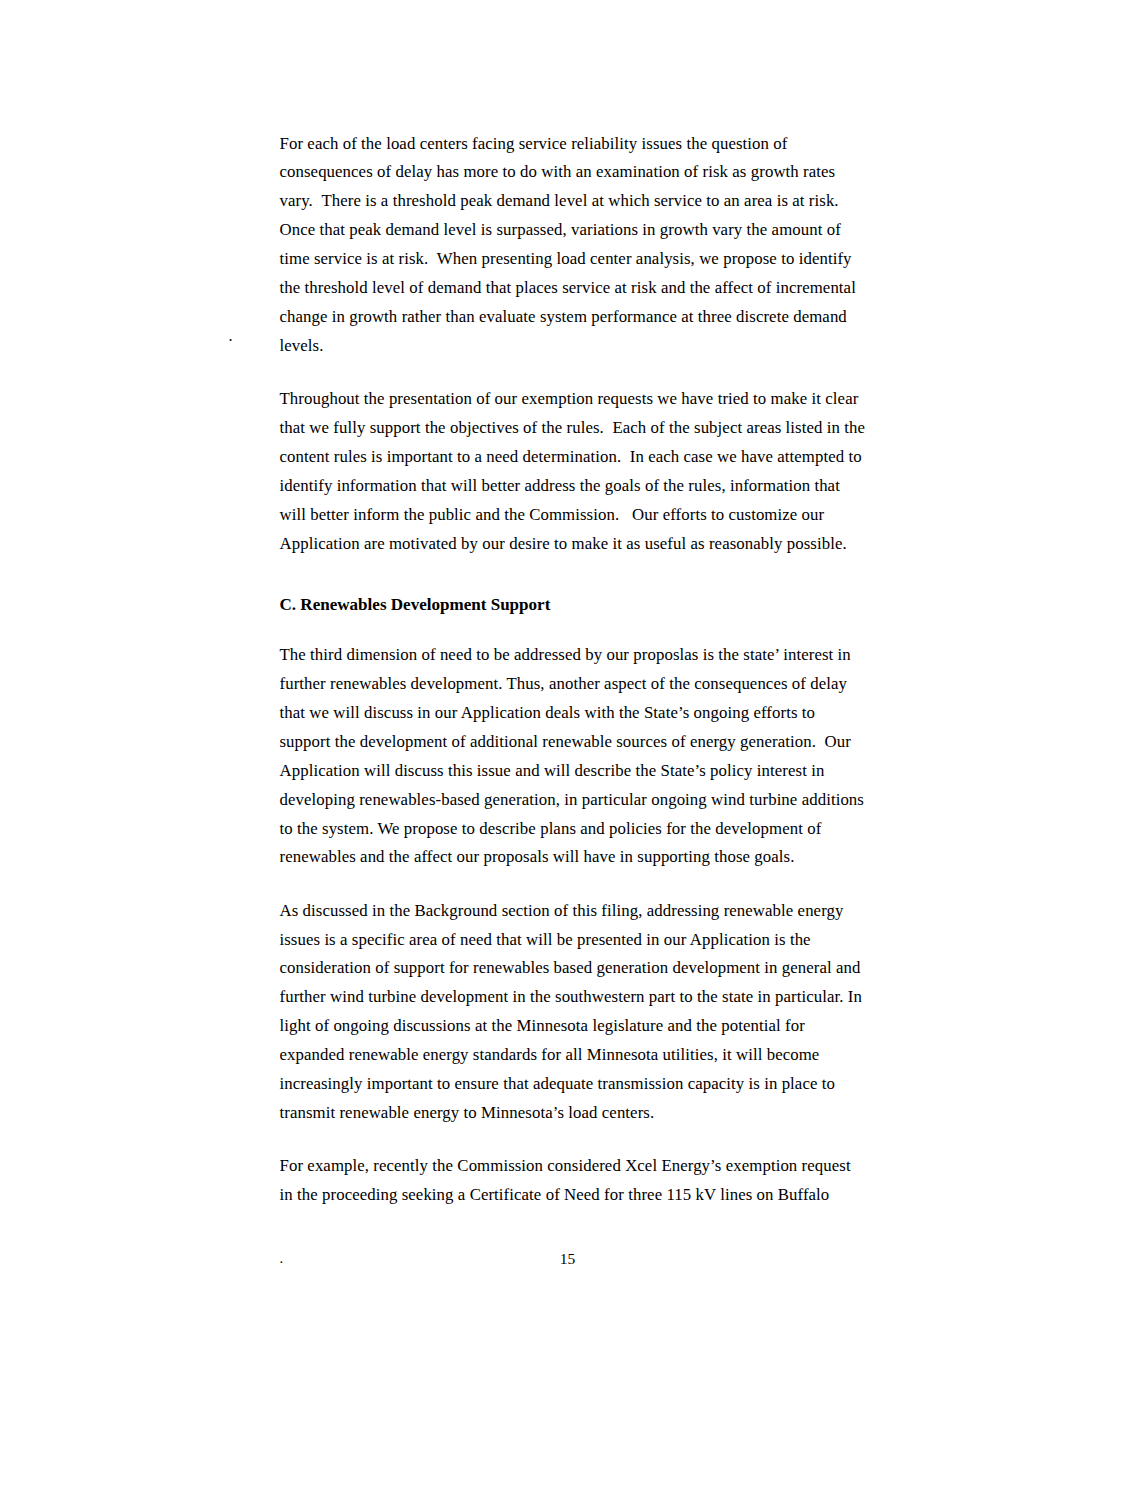.
For each of the load centers facing service reliability issues the question of consequences of delay has more to do with an examination of risk as growth rates vary. There is a threshold peak demand level at which service to an area is at risk. Once that peak demand level is surpassed, variations in growth vary the amount of time service is at risk. When presenting load center analysis, we propose to identify the threshold level of demand that places service at risk and the affect of incremental change in growth rather than evaluate system performance at three discrete demand levels.
Throughout the presentation of our exemption requests we have tried to make it clear that we fully support the objectives of the rules. Each of the subject areas listed in the content rules is important to a need determination. In each case we have attempted to identify information that will better address the goals of the rules, information that will better inform the public and the Commission. Our efforts to customize our Application are motivated by our desire to make it as useful as reasonably possible.
C. Renewables Development Support
The third dimension of need to be addressed by our proposlas is the state’ interest in further renewables development. Thus, another aspect of the consequences of delay that we will discuss in our Application deals with the State’s ongoing efforts to support the development of additional renewable sources of energy generation. Our Application will discuss this issue and will describe the State’s policy interest in developing renewables-based generation, in particular ongoing wind turbine additions to the system. We propose to describe plans and policies for the development of renewables and the affect our proposals will have in supporting those goals.
As discussed in the Background section of this filing, addressing renewable energy issues is a specific area of need that will be presented in our Application is the consideration of support for renewables based generation development in general and further wind turbine development in the southwestern part to the state in particular. In light of ongoing discussions at the Minnesota legislature and the potential for expanded renewable energy standards for all Minnesota utilities, it will become increasingly important to ensure that adequate transmission capacity is in place to transmit renewable energy to Minnesota’s load centers.
For example, recently the Commission considered Xcel Energy’s exemption request in the proceeding seeking a Certificate of Need for three 115 kV lines on Buffalo
. 15